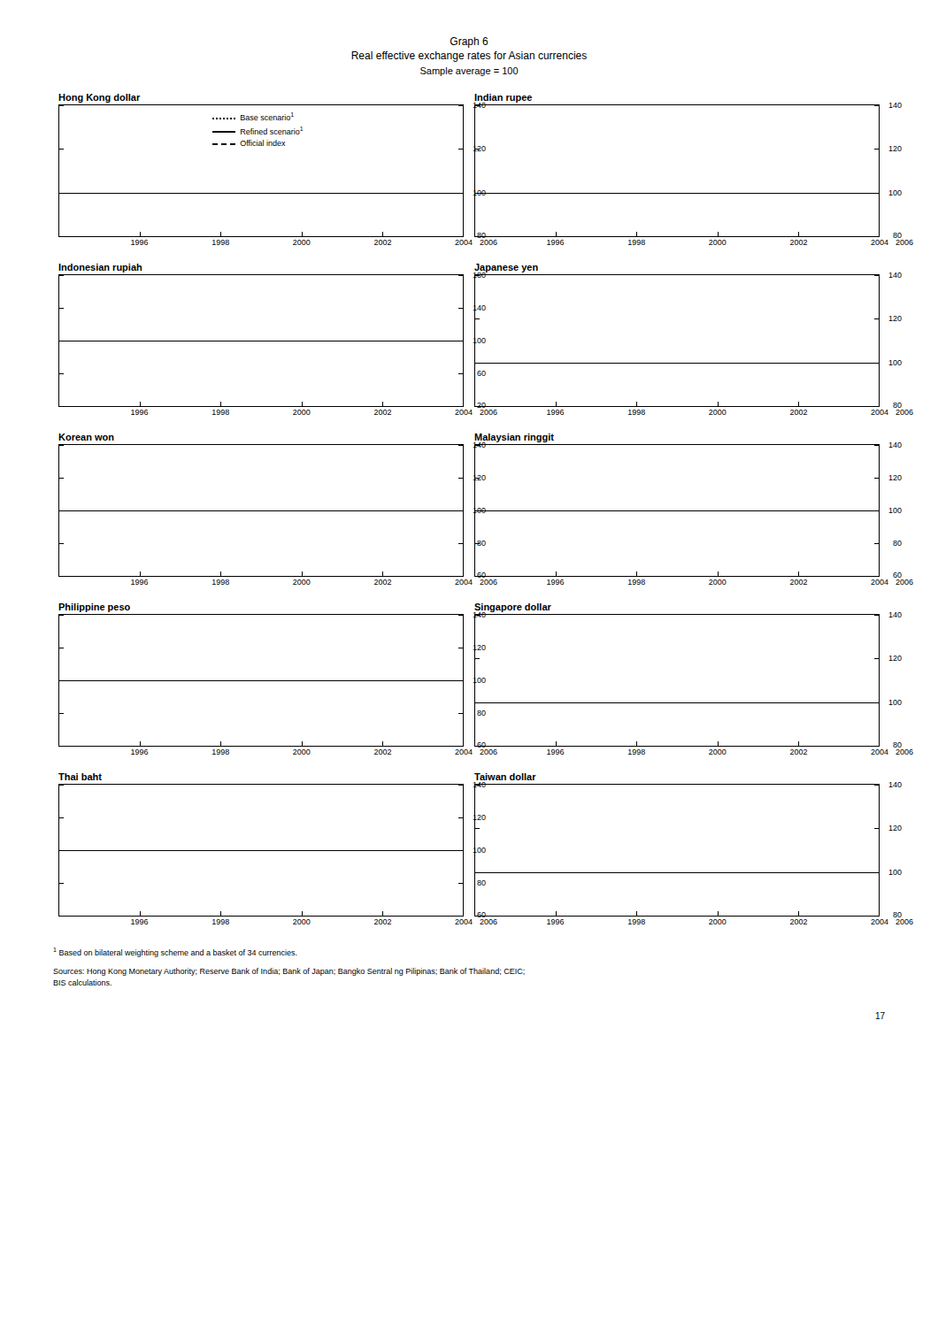Graph 6
Real effective exchange rates for Asian currencies
Sample average = 100
| Hong Kong dollar Base scenario 1 Refined scenario 1 Official index 140 120 100 80 1996 1998 2000 2002 2004 2006 | Indian rupee 140 120 100 80 1996 1998 2000 2002 2004 2006 |
| Indonesian rupiah 180 140 100 60 20 1996 1998 2000 2002 2004 2006 | Japanese yen 140 120 100 80 1996 1998 2000 2002 2004 2006 |
| Korean won 140 120 100 80 60 1996 1998 2000 2002 2004 2006 | Malaysian ringgit 140 120 100 80 60 1996 1998 2000 2002 2004 2006 |
| Philippine peso 140 120 100 80 60 1996 1998 2000 2002 2004 2006 | Singapore dollar 140 120 100 80 1996 1998 2000 2002 2004 2006 |
| Thai baht 140 120 100 80 60 1996 1998 2000 2002 2004 2006 | Taiwan dollar 140 120 100 80 1996 1998 2000 2002 2004 2006 |
1 Based on bilateral weighting scheme and a basket of 34 currencies.
Sources: Hong Kong Monetary Authority; Reserve Bank of India; Bank of Japan; Bangko Sentral ng Pilipinas; Bank of Thailand; CEIC;
BIS calculations.
17